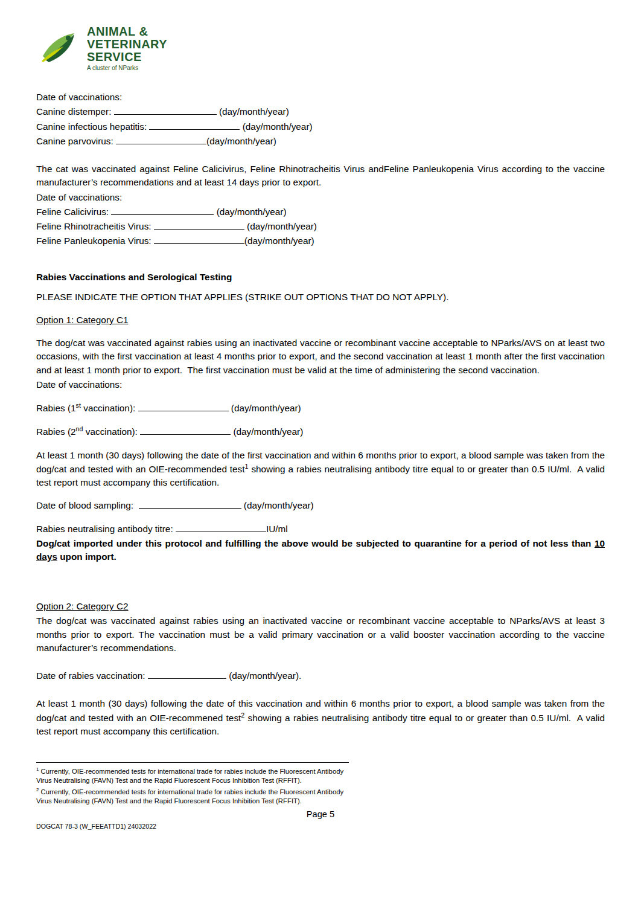| | ANIMAL & VETERINARY SERVICE A cluster of NParks |
Date of vaccinations:
Canine distemper: (day/month/year)
Canine infectious hepatitis: (day/month/year)
Canine parvovirus: (day/month/year)
The cat was vaccinated against Feline Calicivirus, Feline Rhinotracheitis Virus andFeline Panleukopenia Virus according to the vaccine manufacturer’s recommendations and at least 14 days prior to export.
Date of vaccinations:
Feline Calicivirus: (day/month/year)
Feline Rhinotracheitis Virus: (day/month/year)
Feline Panleukopenia Virus: (day/month/year)
Rabies Vaccinations and Serological Testing
PLEASE INDICATE THE OPTION THAT APPLIES (STRIKE OUT OPTIONS THAT DO NOT APPLY).
Option 1: Category C1
The dog/cat was vaccinated against rabies using an inactivated vaccine or recombinant vaccine acceptable to NParks/AVS on at least two occasions, with the first vaccination at least 4 months prior to export, and the second vaccination at least 1 month after the first vaccination and at least 1 month prior to export. The first vaccination must be valid at the time of administering the second vaccination.
Date of vaccinations:
Rabies (1st vaccination): (day/month/year)
Rabies (2nd vaccination): (day/month/year)
At least 1 month (30 days) following the date of the first vaccination and within 6 months prior to export, a blood sample was taken from the dog/cat and tested with an OIE-recommended test1 showing a rabies neutralising antibody titre equal to or greater than 0.5 IU/ml. A valid test report must accompany this certification.
Date of blood sampling: (day/month/year)
Rabies neutralising antibody titre: IU/ml
Dog/cat imported under this protocol and fulfilling the above would be subjected to quarantine for a period of not less than 10 days upon import.
Option 2: Category C2
The dog/cat was vaccinated against rabies using an inactivated vaccine or recombinant vaccine acceptable to NParks/AVS at least 3 months prior to export. The vaccination must be a valid primary vaccination or a valid booster vaccination according to the vaccine manufacturer’s recommendations.
Date of rabies vaccination: (day/month/year).
At least 1 month (30 days) following the date of this vaccination and within 6 months prior to export, a blood sample was taken from the dog/cat and tested with an OIE-recommened test2 showing a rabies neutralising antibody titre equal to or greater than 0.5 IU/ml. A valid test report must accompany this certification.
1 Currently, OIE-recommended tests for international trade for rabies include the Fluorescent Antibody Virus Neutralising (FAVN) Test and the Rapid Fluorescent Focus Inhibition Test (RFFIT).
2 Currently, OIE-recommended tests for international trade for rabies include the Fluorescent Antibody Virus Neutralising (FAVN) Test and the Rapid Fluorescent Focus Inhibition Test (RFFIT).
Page 5
DOGCAT 78-3 (W_FEEATTD1) 24032022